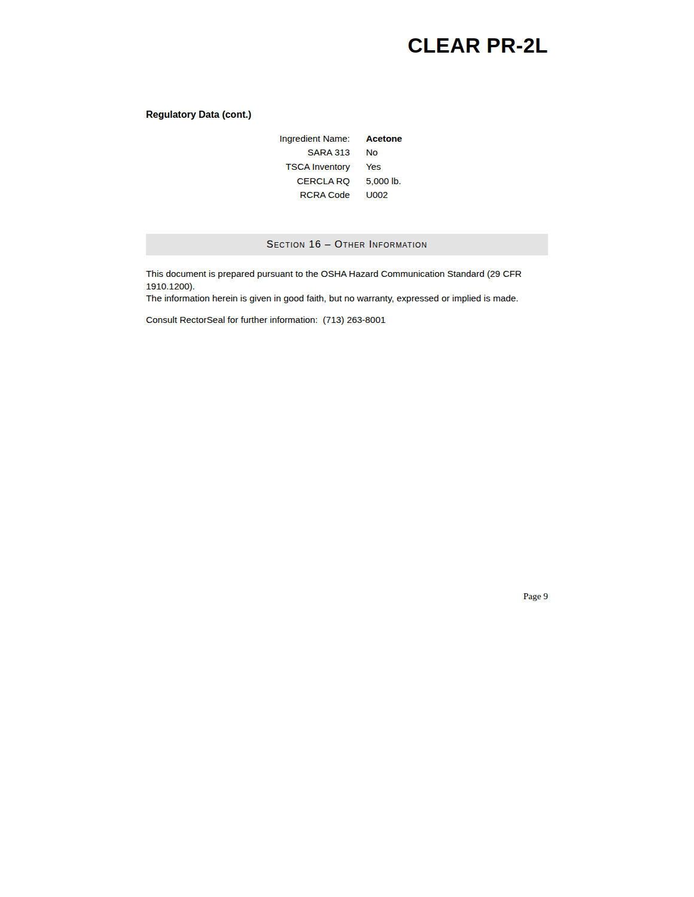CLEAR PR-2L
Regulatory Data (cont.)
| Ingredient Name: | Acetone |
| SARA 313 | No |
| TSCA Inventory | Yes |
| CERCLA RQ | 5,000 lb. |
| RCRA Code | U002 |
Section 16 – Other Information
This document is prepared pursuant to the OSHA Hazard Communication Standard (29 CFR 1910.1200).
The information herein is given in good faith, but no warranty, expressed or implied is made.
Consult RectorSeal for further information: (713) 263-8001
Page 9